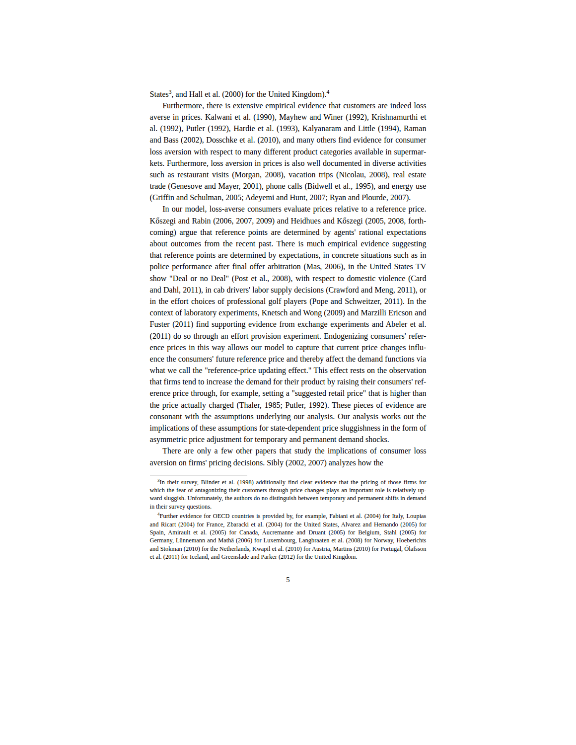States3, and Hall et al. (2000) for the United Kingdom).4
Furthermore, there is extensive empirical evidence that customers are indeed loss averse in prices. Kalwani et al. (1990), Mayhew and Winer (1992), Krishnamurthi et al. (1992), Putler (1992), Hardie et al. (1993), Kalyanaram and Little (1994), Raman and Bass (2002), Dosschke et al. (2010), and many others find evidence for consumer loss aversion with respect to many different product categories available in supermarkets. Furthermore, loss aversion in prices is also well documented in diverse activities such as restaurant visits (Morgan, 2008), vacation trips (Nicolau, 2008), real estate trade (Genesove and Mayer, 2001), phone calls (Bidwell et al., 1995), and energy use (Griffin and Schulman, 2005; Adeyemi and Hunt, 2007; Ryan and Plourde, 2007).
In our model, loss-averse consumers evaluate prices relative to a reference price. Kőszegi and Rabin (2006, 2007, 2009) and Heidhues and Kőszegi (2005, 2008, forthcoming) argue that reference points are determined by agents' rational expectations about outcomes from the recent past. There is much empirical evidence suggesting that reference points are determined by expectations, in concrete situations such as in police performance after final offer arbitration (Mas, 2006), in the United States TV show "Deal or no Deal" (Post et al., 2008), with respect to domestic violence (Card and Dahl, 2011), in cab drivers' labor supply decisions (Crawford and Meng, 2011), or in the effort choices of professional golf players (Pope and Schweitzer, 2011). In the context of laboratory experiments, Knetsch and Wong (2009) and Marzilli Ericson and Fuster (2011) find supporting evidence from exchange experiments and Abeler et al. (2011) do so through an effort provision experiment. Endogenizing consumers' reference prices in this way allows our model to capture that current price changes influence the consumers' future reference price and thereby affect the demand functions via what we call the "reference-price updating effect." This effect rests on the observation that firms tend to increase the demand for their product by raising their consumers' reference price through, for example, setting a "suggested retail price" that is higher than the price actually charged (Thaler, 1985; Putler, 1992). These pieces of evidence are consonant with the assumptions underlying our analysis. Our analysis works out the implications of these assumptions for state-dependent price sluggishness in the form of asymmetric price adjustment for temporary and permanent demand shocks.
There are only a few other papers that study the implications of consumer loss aversion on firms' pricing decisions. Sibly (2002, 2007) analyzes how the
3In their survey, Blinder et al. (1998) additionally find clear evidence that the pricing of those firms for which the fear of antagonizing their customers through price changes plays an important role is relatively upward sluggish. Unfortunately, the authors do no distinguish between temporary and permanent shifts in demand in their survey questions.
4Further evidence for OECD countries is provided by, for example, Fabiani et al. (2004) for Italy, Loupias and Ricart (2004) for France, Zbaracki et al. (2004) for the United States, Alvarez and Hernando (2005) for Spain, Amirault et al. (2005) for Canada, Aucremanne and Druant (2005) for Belgium, Stahl (2005) for Germany, Lünnemann and Mathä (2006) for Luxembourg, Langbraaten et al. (2008) for Norway, Hoeberichts and Stokman (2010) for the Netherlands, Kwapil et al. (2010) for Austria, Martins (2010) for Portugal, Ólafsson et al. (2011) for Iceland, and Greenslade and Parker (2012) for the United Kingdom.
5